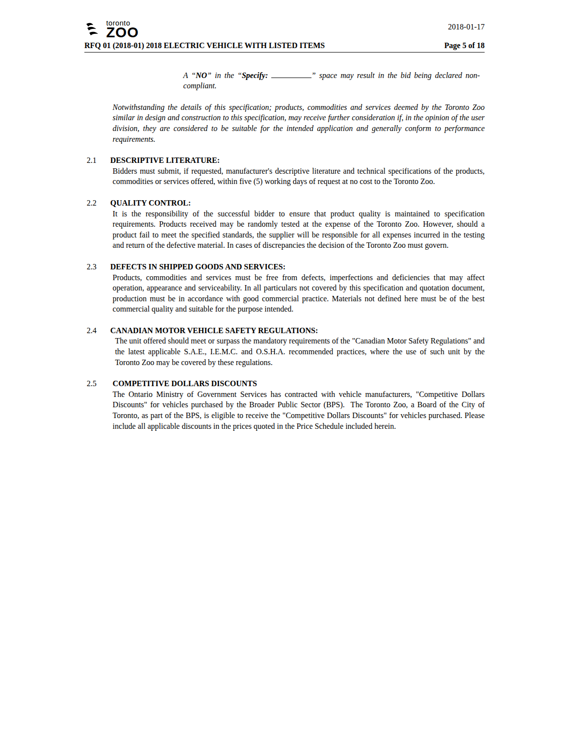toronto ZOO
2018-01-17
RFQ 01 (2018-01) 2018 ELECTRIC VEHICLE WITH LISTED ITEMS
Page 5 of 18
A “NO” in the “Specify: ” space may result in the bid being declared non-compliant.
Notwithstanding the details of this specification; products, commodities and services deemed by the Toronto Zoo similar in design and construction to this specification, may receive further consideration if, in the opinion of the user division, they are considered to be suitable for the intended application and generally conform to performance requirements.
2.1
Descriptive Literature:
Bidders must submit, if requested, manufacturer's descriptive literature and technical specifications of the products, commodities or services offered, within five (5) working days of request at no cost to the Toronto Zoo.
2.2
Quality Control:
It is the responsibility of the successful bidder to ensure that product quality is maintained to specification requirements. Products received may be randomly tested at the expense of the Toronto Zoo. However, should a product fail to meet the specified standards, the supplier will be responsible for all expenses incurred in the testing and return of the defective material. In cases of discrepancies the decision of the Toronto Zoo must govern.
2.3
Defects in Shipped Goods and Services:
Products, commodities and services must be free from defects, imperfections and deficiencies that may affect operation, appearance and serviceability. In all particulars not covered by this specification and quotation document, production must be in accordance with good commercial practice. Materials not defined here must be of the best commercial quality and suitable for the purpose intended.
2.4
Canadian Motor Vehicle Safety Regulations:
The unit offered should meet or surpass the mandatory requirements of the "Canadian Motor Safety Regulations" and the latest applicable S.A.E., I.E.M.C. and O.S.H.A. recommended practices, where the use of such unit by the Toronto Zoo may be covered by these regulations.
2.5
Competitive Dollars Discounts
The Ontario Ministry of Government Services has contracted with vehicle manufacturers, "Competitive Dollars Discounts" for vehicles purchased by the Broader Public Sector (BPS). The Toronto Zoo, a Board of the City of Toronto, as part of the BPS, is eligible to receive the "Competitive Dollars Discounts" for vehicles purchased. Please include all applicable discounts in the prices quoted in the Price Schedule included herein.